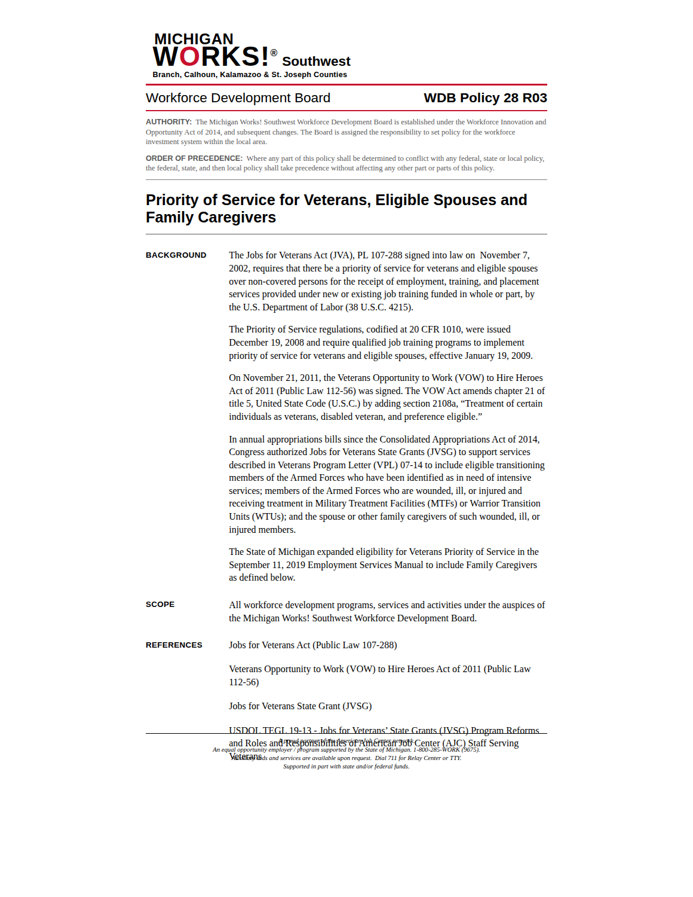MICHIGAN
WORKS!®
Southwest
Branch, Calhoun, Kalamazoo & St. Joseph Counties
Workforce Development Board
WDB Policy 28 R03
AUTHORITY: The Michigan Works! Southwest Workforce Development Board is established under the Workforce Innovation and Opportunity Act of 2014, and subsequent changes. The Board is assigned the responsibility to set policy for the workforce investment system within the local area.
ORDER OF PRECEDENCE: Where any part of this policy shall be determined to conflict with any federal, state or local policy, the federal, state, and then local policy shall take precedence without affecting any other part or parts of this policy.
Priority of Service for Veterans, Eligible Spouses and Family Caregivers
BACKGROUND
The Jobs for Veterans Act (JVA), PL 107-288 signed into law on November 7, 2002, requires that there be a priority of service for veterans and eligible spouses over non-covered persons for the receipt of employment, training, and placement services provided under new or existing job training funded in whole or part, by the U.S. Department of Labor (38 U.S.C. 4215).
The Priority of Service regulations, codified at 20 CFR 1010, were issued December 19, 2008 and require qualified job training programs to implement priority of service for veterans and eligible spouses, effective January 19, 2009.
On November 21, 2011, the Veterans Opportunity to Work (VOW) to Hire Heroes Act of 2011 (Public Law 112-56) was signed. The VOW Act amends chapter 21 of title 5, United State Code (U.S.C.) by adding section 2108a, “Treatment of certain individuals as veterans, disabled veteran, and preference eligible.”
In annual appropriations bills since the Consolidated Appropriations Act of 2014, Congress authorized Jobs for Veterans State Grants (JVSG) to support services described in Veterans Program Letter (VPL) 07-14 to include eligible transitioning members of the Armed Forces who have been identified as in need of intensive services; members of the Armed Forces who are wounded, ill, or injured and receiving treatment in Military Treatment Facilities (MTFs) or Warrior Transition Units (WTUs); and the spouse or other family caregivers of such wounded, ill, or injured members.
The State of Michigan expanded eligibility for Veterans Priority of Service in the September 11, 2019 Employment Services Manual to include Family Caregivers as defined below.
SCOPE
All workforce development programs, services and activities under the auspices of the Michigan Works! Southwest Workforce Development Board.
REFERENCES
Jobs for Veterans Act (Public Law 107-288)
Veterans Opportunity to Work (VOW) to Hire Heroes Act of 2011 (Public Law 112-56)
Jobs for Veterans State Grant (JVSG)
USDOL TEGL 19-13 - Jobs for Veterans’ State Grants (JVSG) Program Reforms and Roles and Responsibilities of American Job Center (AJC) Staff Serving Veterans
A proud partner of the American Job Center network.
An equal opportunity employer / program supported by the State of Michigan. 1-800-285-WORK (9675).
Auxiliary aids and services are available upon request. Dial 711 for Relay Center or TTY.
Supported in part with state and/or federal funds.